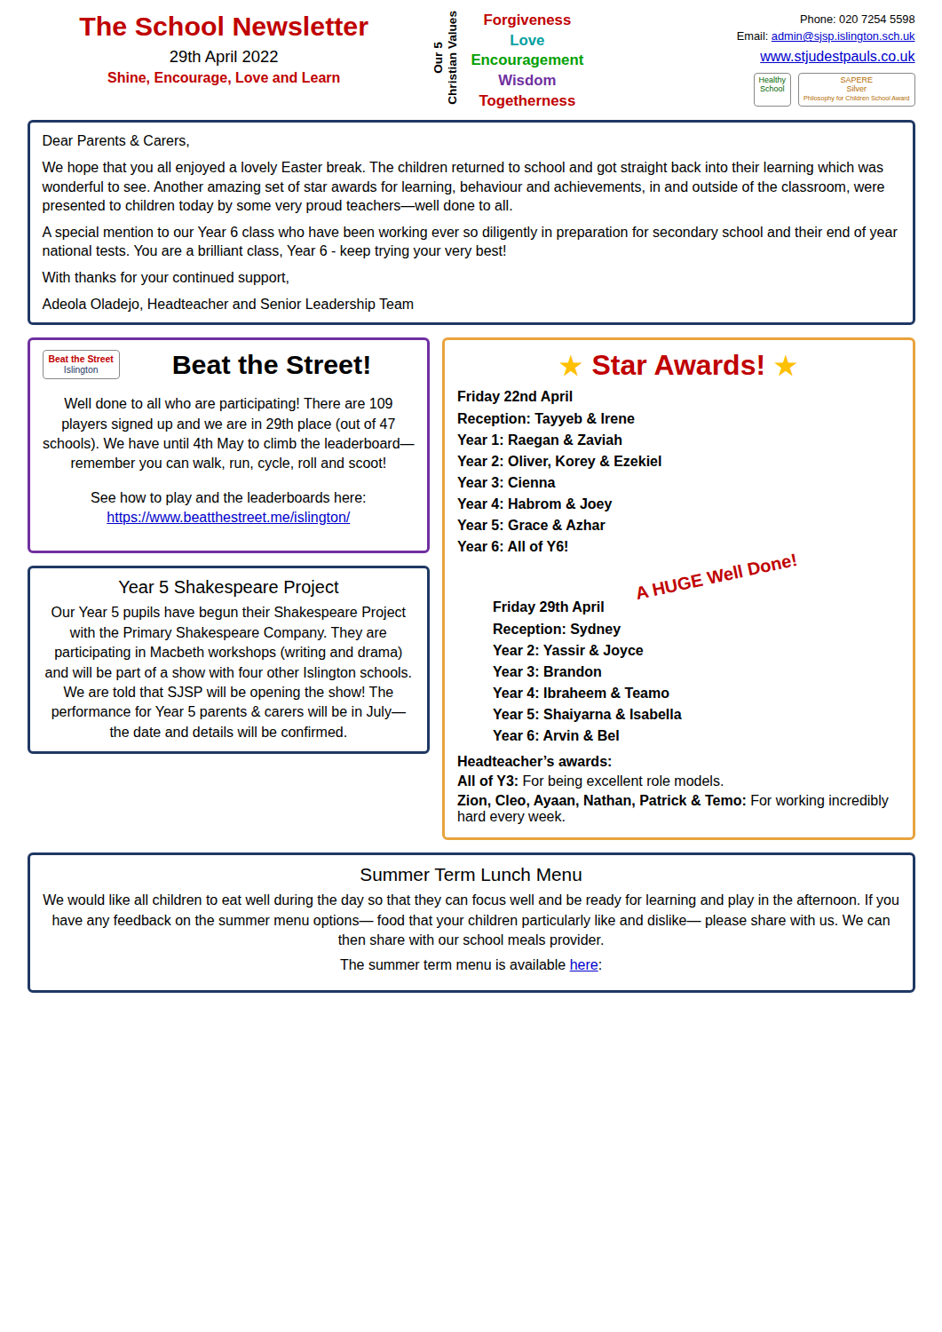The School Newsletter
29th April 2022
Shine, Encourage, Love and Learn
Our 5
Christian Values
Forgiveness
Love
Encouragement
Wisdom
Togetherness
Phone: 020 7254 5598
Email: admin@sjsp.islington.sch.uk
www.stjudestpauls.co.uk
Healthy
School
SAPERE
Silver
Philosophy for Children School Award
Dear Parents & Carers,
We hope that you all enjoyed a lovely Easter break. The children returned to school and got straight back into their learning which was wonderful to see. Another amazing set of star awards for learning, behaviour and achievements, in and outside of the classroom, were presented to children today by some very proud teachers—well done to all.
A special mention to our Year 6 class who have been working ever so diligently in preparation for secondary school and their end of year national tests. You are a brilliant class, Year 6 - keep trying your very best!
With thanks for your continued support,
Adeola Oladejo, Headteacher and Senior Leadership Team
Beat the Street Islington
Beat the Street!
Well done to all who are participating! There are 109 players signed up and we are in 29th place (out of 47 schools). We have until 4th May to climb the leaderboard— remember you can walk, run, cycle, roll and scoot!
See how to play and the leaderboards here:
https://www.beatthestreet.me/islington/
Year 5 Shakespeare Project
Our Year 5 pupils have begun their Shakespeare Project with the Primary Shakespeare Company. They are participating in Macbeth workshops (writing and drama) and will be part of a show with four other Islington schools. We are told that SJSP will be opening the show! The performance for Year 5 parents & carers will be in July—the date and details will be confirmed.
Star Awards!
Friday 22nd April
Reception: Tayyeb & Irene
Year 1: Raegan & Zaviah
Year 2: Oliver, Korey & Ezekiel
Year 3: Cienna
Year 4: Habrom & Joey
Year 5: Grace & Azhar
Year 6: All of Y6!
A HUGE Well Done!
Friday 29th April
Reception: Sydney
Year 2: Yassir & Joyce
Year 3: Brandon
Year 4: Ibraheem & Teamo
Year 5: Shaiyarna & Isabella
Year 6: Arvin & Bel
Headteacher’s awards:
All of Y3: For being excellent role models.
Zion, Cleo, Ayaan, Nathan, Patrick & Temo: For working incredibly hard every week.
Summer Term Lunch Menu
We would like all children to eat well during the day so that they can focus well and be ready for learning and play in the afternoon. If you have any feedback on the summer menu options— food that your children particularly like and dislike— please share with us. We can then share with our school meals provider.
The summer term menu is available here: